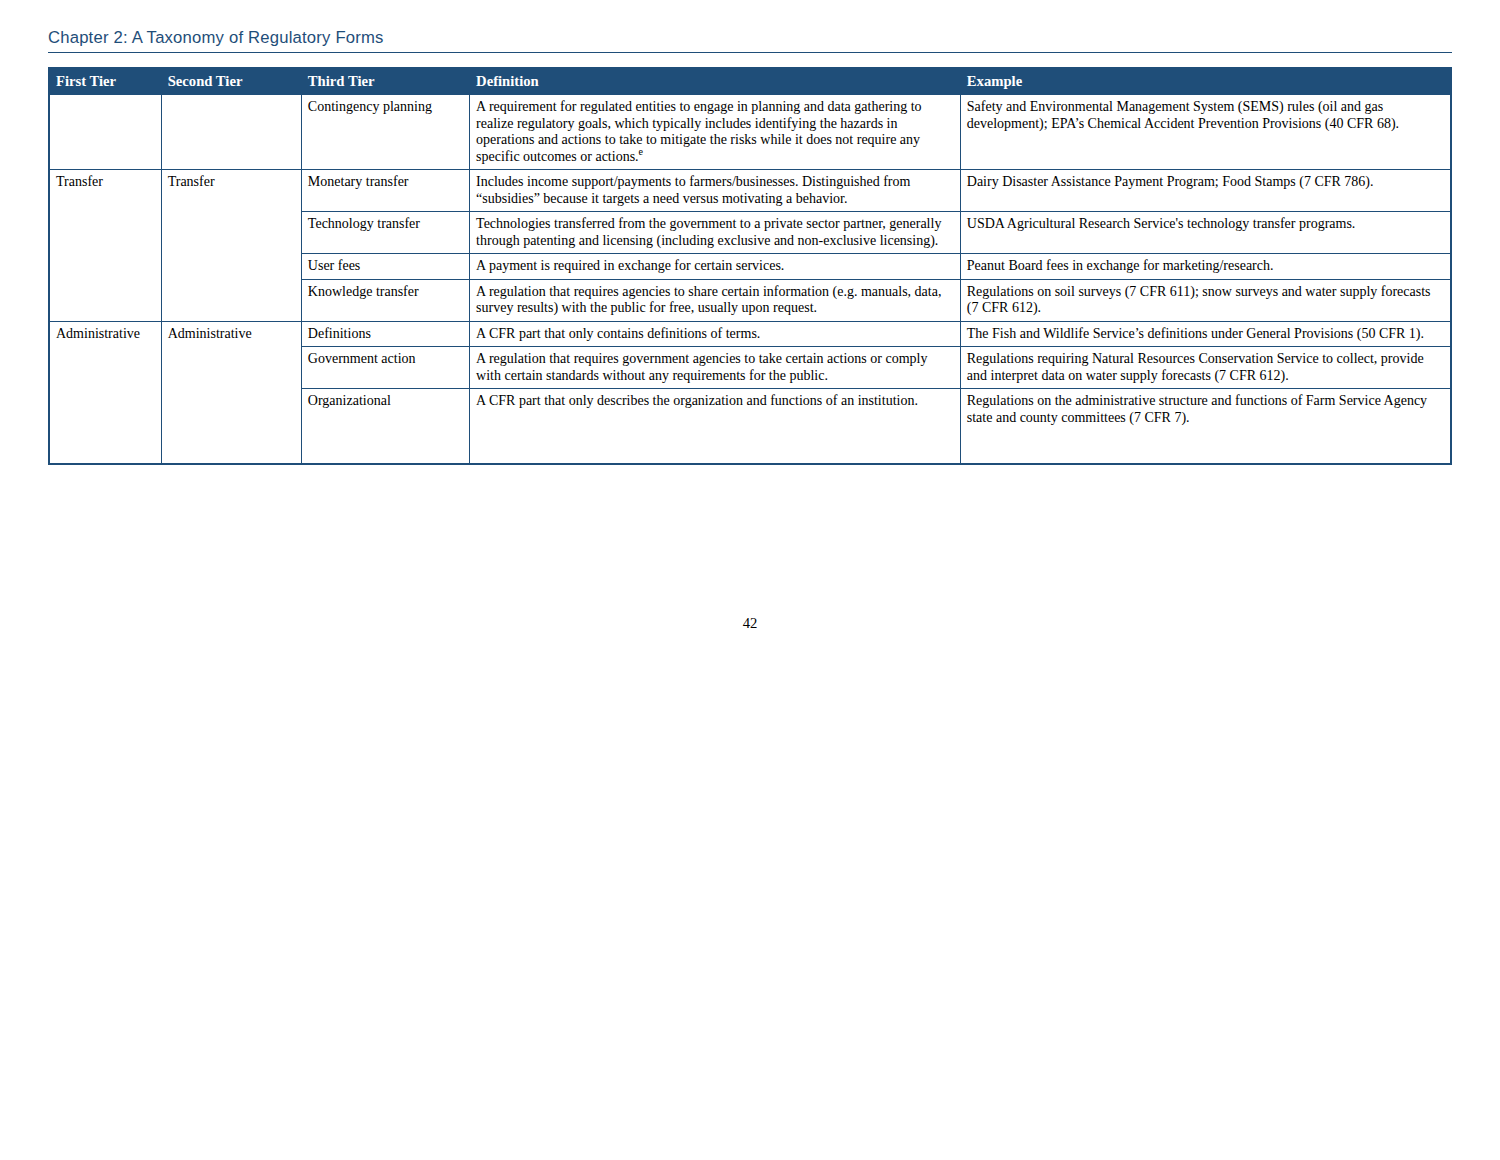Chapter 2: A Taxonomy of Regulatory Forms
| First Tier | Second Tier | Third Tier | Definition | Example |
| --- | --- | --- | --- | --- |
| | | Contingency planning | A requirement for regulated entities to engage in planning and data gathering to realize regulatory goals, which typically includes identifying the hazards in operations and actions to take to mitigate the risks while it does not require any specific outcomes or actions. e | Safety and Environmental Management System (SEMS) rules (oil and gas development); EPA’s Chemical Accident Prevention Provisions (40 CFR 68). |
| Transfer | Transfer | Monetary transfer | Includes income support/payments to farmers/businesses. Distinguished from “subsidies” because it targets a need versus motivating a behavior. | Dairy Disaster Assistance Payment Program; Food Stamps (7 CFR 786). |
| Technology transfer | Technologies transferred from the government to a private sector partner, generally through patenting and licensing (including exclusive and non-exclusive licensing). | USDA Agricultural Research Service's technology transfer programs. |
| User fees | A payment is required in exchange for certain services. | Peanut Board fees in exchange for marketing/research. |
| Knowledge transfer | A regulation that requires agencies to share certain information (e.g. manuals, data, survey results) with the public for free, usually upon request. | Regulations on soil surveys (7 CFR 611); snow surveys and water supply forecasts (7 CFR 612). |
| Administrative | Administrative | Definitions | A CFR part that only contains definitions of terms. | The Fish and Wildlife Service’s definitions under General Provisions (50 CFR 1). |
| Government action | A regulation that requires government agencies to take certain actions or comply with certain standards without any requirements for the public. | Regulations requiring Natural Resources Conservation Service to collect, provide and interpret data on water supply forecasts (7 CFR 612). |
| Organizational | A CFR part that only describes the organization and functions of an institution. | Regulations on the administrative structure and functions of Farm Service Agency state and county committees (7 CFR 7). |
42